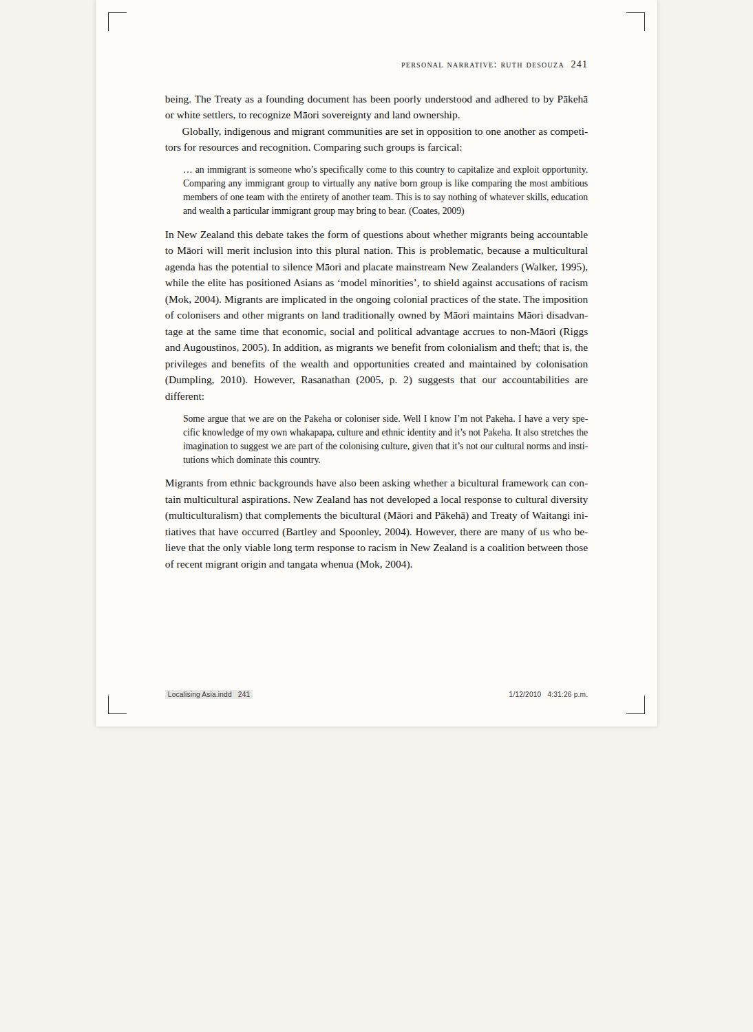personal narrative: ruth desouza 241
being. The Treaty as a founding document has been poorly understood and adhered to by Pākehā or white settlers, to recognize Māori sovereignty and land ownership.
Globally, indigenous and migrant communities are set in opposition to one another as competitors for resources and recognition. Comparing such groups is farcical:
… an immigrant is someone who’s specifically come to this country to capitalize and exploit opportunity. Comparing any immigrant group to virtually any native born group is like comparing the most ambitious members of one team with the entirety of another team. This is to say nothing of whatever skills, education and wealth a particular immigrant group may bring to bear. (Coates, 2009)
In New Zealand this debate takes the form of questions about whether migrants being accountable to Māori will merit inclusion into this plural nation. This is problematic, because a multicultural agenda has the potential to silence Māori and placate mainstream New Zealanders (Walker, 1995), while the elite has positioned Asians as ‘model minorities’, to shield against accusations of racism (Mok, 2004). Migrants are implicated in the ongoing colonial practices of the state. The imposition of colonisers and other migrants on land traditionally owned by Māori maintains Māori disadvantage at the same time that economic, social and political advantage accrues to non-Māori (Riggs and Augoustinos, 2005). In addition, as migrants we benefit from colonialism and theft; that is, the privileges and benefits of the wealth and opportunities created and maintained by colonisation (Dumpling, 2010). However, Rasanathan (2005, p. 2) suggests that our accountabilities are different:
Some argue that we are on the Pakeha or coloniser side. Well I know I’m not Pakeha. I have a very specific knowledge of my own whakapapa, culture and ethnic identity and it’s not Pakeha. It also stretches the imagination to suggest we are part of the colonising culture, given that it’s not our cultural norms and institutions which dominate this country.
Migrants from ethnic backgrounds have also been asking whether a bicultural framework can contain multicultural aspirations. New Zealand has not developed a local response to cultural diversity (multiculturalism) that complements the bicultural (Māori and Pākehā) and Treaty of Waitangi initiatives that have occurred (Bartley and Spoonley, 2004). However, there are many of us who believe that the only viable long term response to racism in New Zealand is a coalition between those of recent migrant origin and tangata whenua (Mok, 2004).
Localising Asia.indd 241 1/12/2010 4:31:26 p.m.